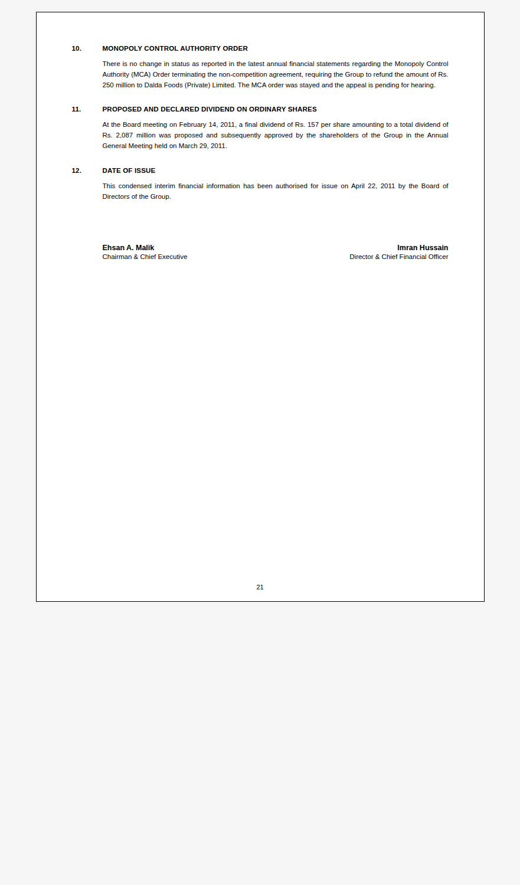10.
MONOPOLY CONTROL AUTHORITY ORDER
There is no change in status as reported in the latest annual financial statements regarding the Monopoly Control Authority (MCA) Order terminating the non-competition agreement, requiring the Group to refund the amount of Rs. 250 million to Dalda Foods (Private) Limited. The MCA order was stayed and the appeal is pending for hearing.
11.
PROPOSED AND DECLARED DIVIDEND ON ORDINARY SHARES
At the Board meeting on February 14, 2011, a final dividend of Rs. 157 per share amounting to a total dividend of Rs. 2,087 million was proposed and subsequently approved by the shareholders of the Group in the Annual General Meeting held on March 29, 2011.
12.
DATE OF ISSUE
This condensed interim financial information has been authorised for issue on April 22, 2011 by the Board of Directors of the Group.
Ehsan A. Malik
Chairman & Chief Executive
Imran Hussain
Director & Chief Financial Officer
21